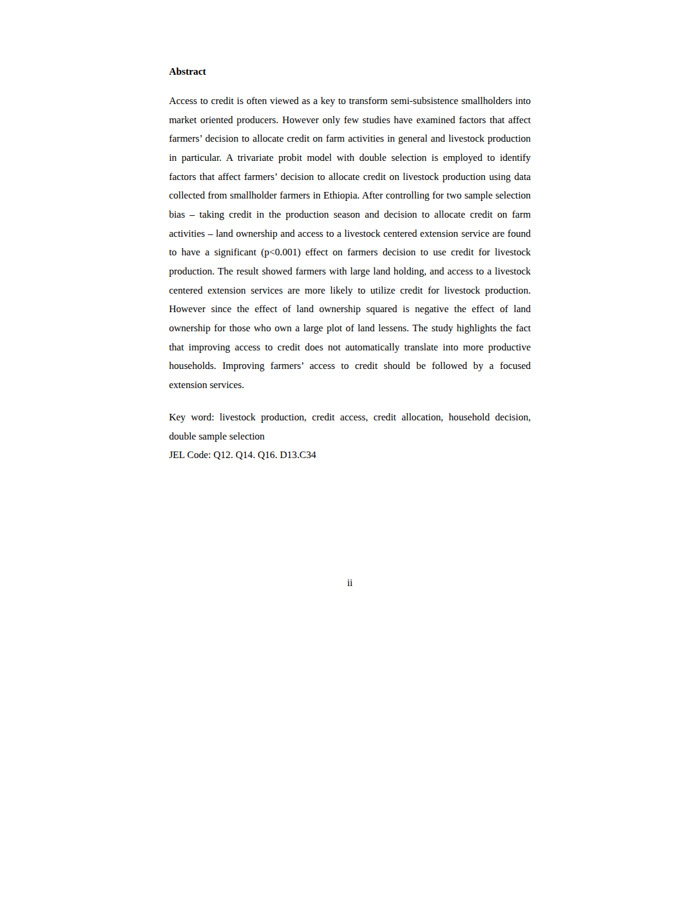Abstract
Access to credit is often viewed as a key to transform semi-subsistence smallholders into market oriented producers. However only few studies have examined factors that affect farmers’ decision to allocate credit on farm activities in general and livestock production in particular. A trivariate probit model with double selection is employed to identify factors that affect farmers’ decision to allocate credit on livestock production using data collected from smallholder farmers in Ethiopia. After controlling for two sample selection bias – taking credit in the production season and decision to allocate credit on farm activities – land ownership and access to a livestock centered extension service are found to have a significant (p<0.001) effect on farmers decision to use credit for livestock production. The result showed farmers with large land holding, and access to a livestock centered extension services are more likely to utilize credit for livestock production. However since the effect of land ownership squared is negative the effect of land ownership for those who own a large plot of land lessens. The study highlights the fact that improving access to credit does not automatically translate into more productive households. Improving farmers’ access to credit should be followed by a focused extension services.
Key word: livestock production, credit access, credit allocation, household decision, double sample selection
JEL Code: Q12. Q14. Q16. D13.C34
ii